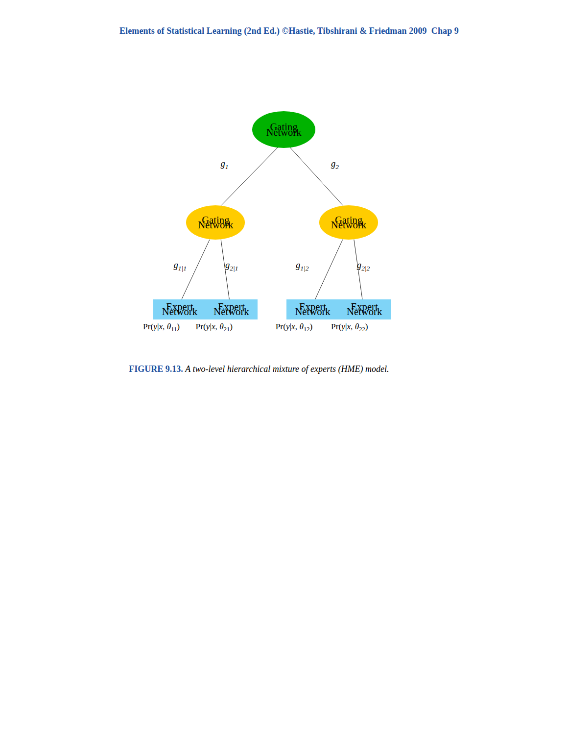Elements of Statistical Learning (2nd Ed.) ©Hastie, Tibshirani & Friedman 2009 Chap 9
Gating Network
Gating Network
Gating Network
Expert Network
Expert Network
Expert Network
Expert Network
Pr(y|x, θ11)
Pr(y|x, θ21)
Pr(y|x, θ12)
Pr(y|x, θ22)
g1
g2
g1|1
g2|1
g1|2
g2|2
FIGURE 9.13. A two-level hierarchical mixture of experts (HME) model.